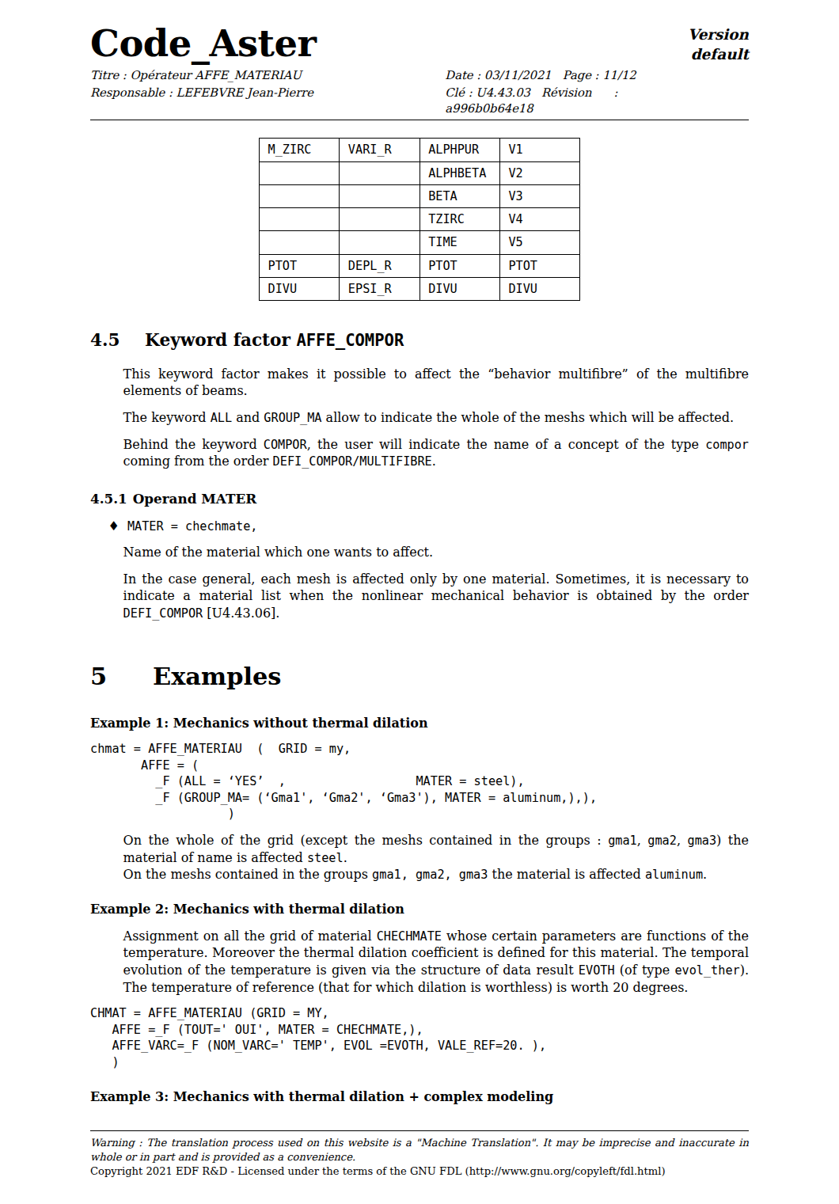Code_Aster
Version
default
| Titre : Opérateur AFFE_MATERIAU | Date : 03/11/2021 Page : 11/12 |
| Responsable : LEFEBVRE Jean-Pierre | Clé : U4.43.03 Révision : a996b0b64e18 |
| M_ZIRC | VARI_R | ALPHPUR | V1 |
| | | ALPHBETA | V2 |
| | | BETA | V3 |
| | | TZIRC | V4 |
| | | TIME | V5 |
| PTOT | DEPL_R | PTOT | PTOT |
| DIVU | EPSI_R | DIVU | DIVU |
4.5 Keyword factor AFFE_COMPOR
This keyword factor makes it possible to affect the “behavior multifibre” of the multifibre elements of beams.
The keyword ALL and GROUP_MA allow to indicate the whole of the meshs which will be affected.
Behind the keyword COMPOR, the user will indicate the name of a concept of the type compor coming from the order DEFI_COMPOR/MULTIFIBRE.
4.5.1 Operand MATER
♦ MATER = chechmate,
Name of the material which one wants to affect.
In the case general, each mesh is affected only by one material. Sometimes, it is necessary to indicate a material list when the nonlinear mechanical behavior is obtained by the order DEFI_COMPOR [U4.43.06].
5 Examples
Example 1: Mechanics without thermal dilation
chmat = AFFE_MATERIAU  (  GRID = my,
       AFFE = (
         _F (ALL = ‘YES’  ,                  MATER = steel),
         _F (GROUP_MA= (‘Gma1', ‘Gma2', ‘Gma3'), MATER = aluminum,),),
                   )
On the whole of the grid (except the meshs contained in the groups : gma1, gma2, gma3) the material of name is affected steel.
On the meshs contained in the groups gma1, gma2, gma3 the material is affected aluminum.
Example 2: Mechanics with thermal dilation
Assignment on all the grid of material CHECHMATE whose certain parameters are functions of the temperature. Moreover the thermal dilation coefficient is defined for this material. The temporal evolution of the temperature is given via the structure of data result EVOTH (of type evol_ther). The temperature of reference (that for which dilation is worthless) is worth 20 degrees.
CHMAT = AFFE_MATERIAU (GRID = MY,
   AFFE =_F (TOUT=' OUI', MATER = CHECHMATE,),
   AFFE_VARC=_F (NOM_VARC=' TEMP', EVOL =EVOTH, VALE_REF=20. ),
   )
Example 3: Mechanics with thermal dilation + complex modeling
Warning : The translation process used on this website is a "Machine Translation". It may be imprecise and inaccurate in whole or in part and is provided as a convenience.
Copyright 2021 EDF R&D - Licensed under the terms of the GNU FDL (http://www.gnu.org/copyleft/fdl.html)